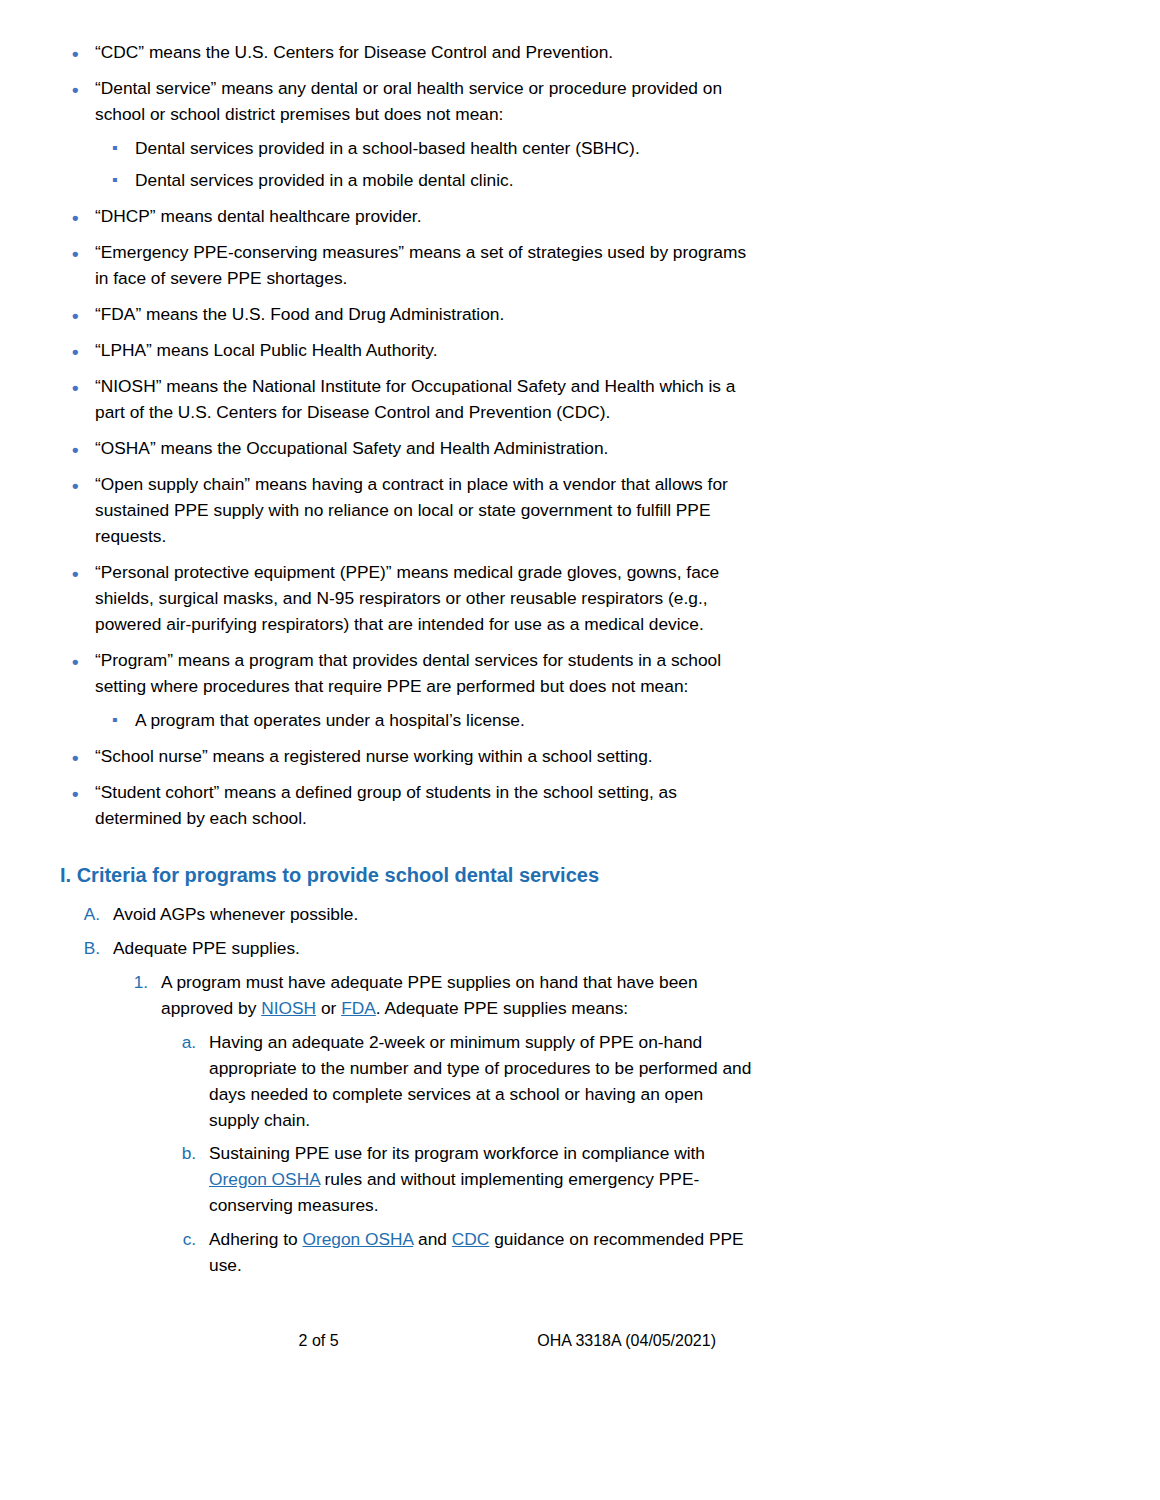“CDC” means the U.S. Centers for Disease Control and Prevention.
“Dental service” means any dental or oral health service or procedure provided on school or school district premises but does not mean:
Dental services provided in a school-based health center (SBHC).
Dental services provided in a mobile dental clinic.
“DHCP” means dental healthcare provider.
“Emergency PPE-conserving measures” means a set of strategies used by programs in face of severe PPE shortages.
“FDA” means the U.S. Food and Drug Administration.
“LPHA” means Local Public Health Authority.
“NIOSH” means the National Institute for Occupational Safety and Health which is a part of the U.S. Centers for Disease Control and Prevention (CDC).
“OSHA” means the Occupational Safety and Health Administration.
“Open supply chain” means having a contract in place with a vendor that allows for sustained PPE supply with no reliance on local or state government to fulfill PPE requests.
“Personal protective equipment (PPE)” means medical grade gloves, gowns, face shields, surgical masks, and N-95 respirators or other reusable respirators (e.g., powered air-purifying respirators) that are intended for use as a medical device.
“Program” means a program that provides dental services for students in a school setting where procedures that require PPE are performed but does not mean:
A program that operates under a hospital’s license.
“School nurse” means a registered nurse working within a school setting.
“Student cohort” means a defined group of students in the school setting, as determined by each school.
I. Criteria for programs to provide school dental services
Avoid AGPs whenever possible.
Adequate PPE supplies.
A program must have adequate PPE supplies on hand that have been approved by NIOSH or FDA. Adequate PPE supplies means:
Having an adequate 2-week or minimum supply of PPE on-hand appropriate to the number and type of procedures to be performed and days needed to complete services at a school or having an open supply chain.
Sustaining PPE use for its program workforce in compliance with Oregon OSHA rules and without implementing emergency PPE-conserving measures.
Adhering to Oregon OSHA and CDC guidance on recommended PPE use.
2 of 5 OHA 3318A (04/05/2021)